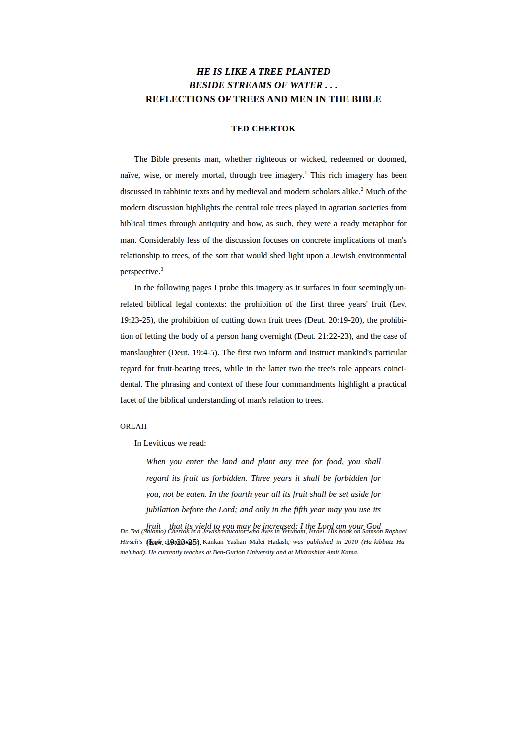HE IS LIKE A TREE PLANTED
BESIDE STREAMS OF WATER . . .
REFLECTIONS OF TREES AND MEN IN THE BIBLE
TED CHERTOK
The Bible presents man, whether righteous or wicked, redeemed or doomed, naïve, wise, or merely mortal, through tree imagery.1 This rich imagery has been discussed in rabbinic texts and by medieval and modern scholars alike.2 Much of the modern discussion highlights the central role trees played in agrarian societies from biblical times through antiquity and how, as such, they were a ready metaphor for man. Considerably less of the discussion focuses on concrete implications of man's relationship to trees, of the sort that would shed light upon a Jewish environmental perspective.3
In the following pages I probe this imagery as it surfaces in four seemingly unrelated biblical legal contexts: the prohibition of the first three years' fruit (Lev. 19:23-25), the prohibition of cutting down fruit trees (Deut. 20:19-20), the prohibition of letting the body of a person hang overnight (Deut. 21:22-23), and the case of manslaughter (Deut. 19:4-5). The first two inform and instruct mankind's particular regard for fruit-bearing trees, while in the latter two the tree's role appears coincidental. The phrasing and context of these four commandments highlight a practical facet of the biblical understanding of man's relation to trees.
ORLAH
In Leviticus we read:
When you enter the land and plant any tree for food, you shall regard its fruit as forbidden. Three years it shall be forbidden for you, not be eaten. In the fourth year all its fruit shall be set aside for jubilation before the Lord; and only in the fifth year may you use its fruit – that its yield to you may be increased: I the Lord am your God (Lev. 19:23-25).
Dr. Ted (Shlomo) Chertok is a Jewish educator who lives in Yeruham, Israel. His book on Samson Raphael Hirsch's Torah commentary, Kankan Yashan Malei Hadash, was published in 2010 (Ha-kibbutz Ha-me'uhad). He currently teaches at Ben-Gurion University and at Midrashiat Amit Kama.